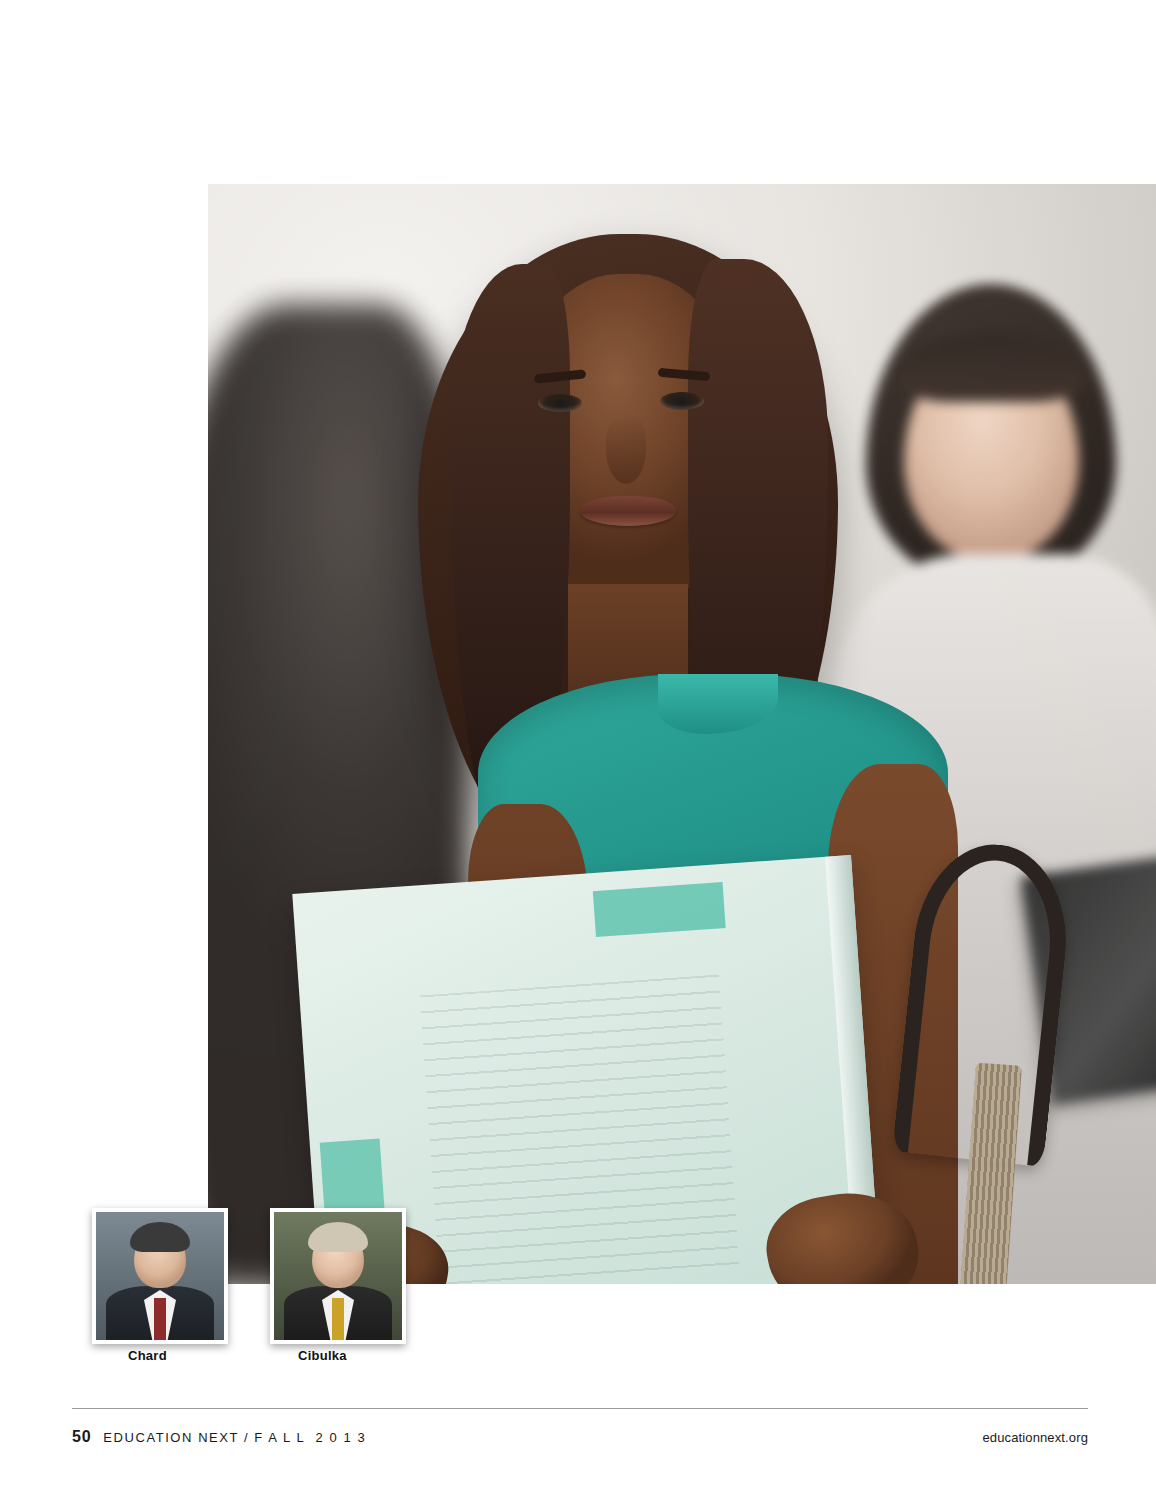Chard
Cibulka
50 EDUCATION NEXT / F A L L 2 0 1 3
educationnext.org